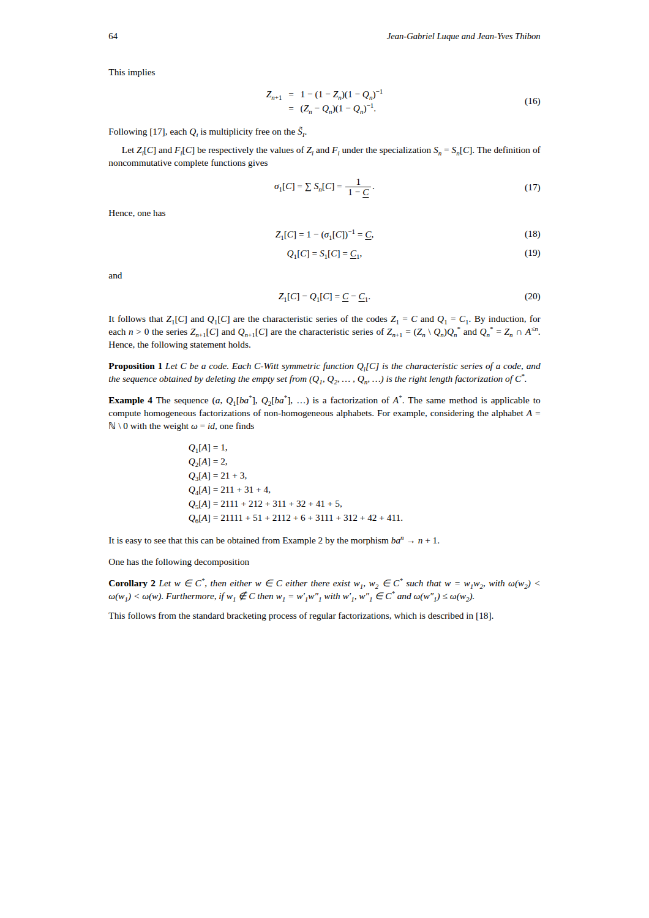64 Jean-Gabriel Luque and Jean-Yves Thibon
This implies
Zn+1 = 1 − (1 − Zn)(1 − Qn)−1
= (Zn − Qn)(1 − Qn)−1.
(16)
Following [17], each Qi is multiplicity free on the S̃I.
Let Zi[C] and Fi[C] be respectively the values of Zi and Fi under the specialization Sn = Sn[C]. The definition of noncommutative complete functions gives
σ1[C] = ∑ Sn[C] = 11 − C.
(17)
Hence, one has
Z1[C] = 1 − (σ1[C])−1 = C,
(18)
Q1[C] = S1[C] = C1,
(19)
and
Z1[C] − Q1[C] = C − C1.
(20)
It follows that Z1[C] and Q1[C] are the characteristic series of the codes Z1 = C and Q1 = C1. By induction, for each n > 0 the series Zn+1[C] and Qn+1[C] are the characteristic series of Zn+1 = (Zn \ Qn)Qn* and Qn* = Zn ∩ A≤n. Hence, the following statement holds.
Proposition 1 Let C be a code. Each C-Witt symmetric function Qi[C] is the characteristic series of a code, and the sequence obtained by deleting the empty set from (Q1, Q2, … , Qn, …) is the right length factorization of C*.
Example 4 The sequence (a, Q1[ba*], Q2[ba*], …) is a factorization of A*. The same method is applicable to compute homogeneous factorizations of non-homogeneous alphabets. For example, considering the alphabet A = ℕ \ 0 with the weight ω = id, one finds
Q1[A] = 1,
Q2[A] = 2,
Q3[A] = 21 + 3,
Q4[A] = 211 + 31 + 4,
Q5[A] = 2111 + 212 + 311 + 32 + 41 + 5,
Q6[A] = 21111 + 51 + 2112 + 6 + 3111 + 312 + 42 + 411.
It is easy to see that this can be obtained from Example 2 by the morphism ban → n + 1.
One has the following decomposition
Corollary 2 Let w ∈ C*, then either w ∈ C either there exist w1, w2 ∈ C* such that w = w1w2, with ω(w2) < ω(w1) < ω(w). Furthermore, if w1 ∉ C then w1 = w′1w″1 with w′1, w″1 ∈ C* and ω(w″1) ≤ ω(w2).
This follows from the standard bracketing process of regular factorizations, which is described in [18].